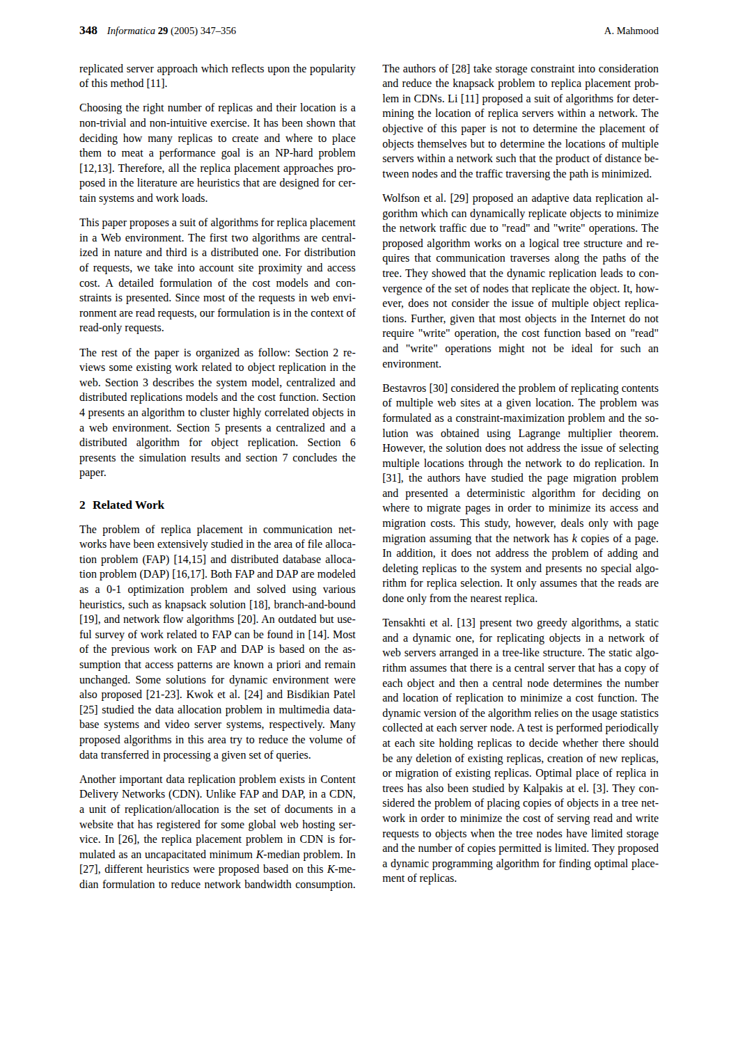348 Informatica 29 (2005) 347–356
A. Mahmood
replicated server approach which reflects upon the popularity of this method [11].
Choosing the right number of replicas and their location is a non-trivial and non-intuitive exercise. It has been shown that deciding how many replicas to create and where to place them to meat a performance goal is an NP-hard problem [12,13]. Therefore, all the replica placement approaches proposed in the literature are heuristics that are designed for certain systems and work loads.
This paper proposes a suit of algorithms for replica placement in a Web environment. The first two algorithms are centralized in nature and third is a distributed one. For distribution of requests, we take into account site proximity and access cost. A detailed formulation of the cost models and constraints is presented. Since most of the requests in web environment are read requests, our formulation is in the context of read-only requests.
The rest of the paper is organized as follow: Section 2 reviews some existing work related to object replication in the web. Section 3 describes the system model, centralized and distributed replications models and the cost function. Section 4 presents an algorithm to cluster highly correlated objects in a web environment. Section 5 presents a centralized and a distributed algorithm for object replication. Section 6 presents the simulation results and section 7 concludes the paper.
2 Related Work
The problem of replica placement in communication networks have been extensively studied in the area of file allocation problem (FAP) [14,15] and distributed database allocation problem (DAP) [16,17]. Both FAP and DAP are modeled as a 0-1 optimization problem and solved using various heuristics, such as knapsack solution [18], branch-and-bound [19], and network flow algorithms [20]. An outdated but useful survey of work related to FAP can be found in [14]. Most of the previous work on FAP and DAP is based on the assumption that access patterns are known a priori and remain unchanged. Some solutions for dynamic environment were also proposed [21-23]. Kwok et al. [24] and Bisdikian Patel [25] studied the data allocation problem in multimedia database systems and video server systems, respectively. Many proposed algorithms in this area try to reduce the volume of data transferred in processing a given set of queries.
Another important data replication problem exists in Content Delivery Networks (CDN). Unlike FAP and DAP, in a CDN, a unit of replication/allocation is the set of documents in a website that has registered for some global web hosting service. In [26], the replica placement problem in CDN is formulated as an uncapacitated minimum K-median problem. In [27], different heuristics were proposed based on this K-median formulation to reduce network bandwidth consumption. The authors of [28] take storage constraint into consideration and reduce the knapsack problem to replica placement problem in CDNs. Li [11] proposed a suit of algorithms for determining the location of replica servers within a network. The objective of this paper is not to determine the placement of objects themselves but to determine the locations of multiple servers within a network such that the product of distance between nodes and the traffic traversing the path is minimized.
Wolfson et al. [29] proposed an adaptive data replication algorithm which can dynamically replicate objects to minimize the network traffic due to "read" and "write" operations. The proposed algorithm works on a logical tree structure and requires that communication traverses along the paths of the tree. They showed that the dynamic replication leads to convergence of the set of nodes that replicate the object. It, however, does not consider the issue of multiple object replications. Further, given that most objects in the Internet do not require "write" operation, the cost function based on "read" and "write" operations might not be ideal for such an environment.
Bestavros [30] considered the problem of replicating contents of multiple web sites at a given location. The problem was formulated as a constraint-maximization problem and the solution was obtained using Lagrange multiplier theorem. However, the solution does not address the issue of selecting multiple locations through the network to do replication. In [31], the authors have studied the page migration problem and presented a deterministic algorithm for deciding on where to migrate pages in order to minimize its access and migration costs. This study, however, deals only with page migration assuming that the network has k copies of a page. In addition, it does not address the problem of adding and deleting replicas to the system and presents no special algorithm for replica selection. It only assumes that the reads are done only from the nearest replica.
Tensakhti et al. [13] present two greedy algorithms, a static and a dynamic one, for replicating objects in a network of web servers arranged in a tree-like structure. The static algorithm assumes that there is a central server that has a copy of each object and then a central node determines the number and location of replication to minimize a cost function. The dynamic version of the algorithm relies on the usage statistics collected at each server node. A test is performed periodically at each site holding replicas to decide whether there should be any deletion of existing replicas, creation of new replicas, or migration of existing replicas. Optimal place of replica in trees has also been studied by Kalpakis at el. [3]. They considered the problem of placing copies of objects in a tree network in order to minimize the cost of serving read and write requests to objects when the tree nodes have limited storage and the number of copies permitted is limited. They proposed a dynamic programming algorithm for finding optimal placement of replicas.